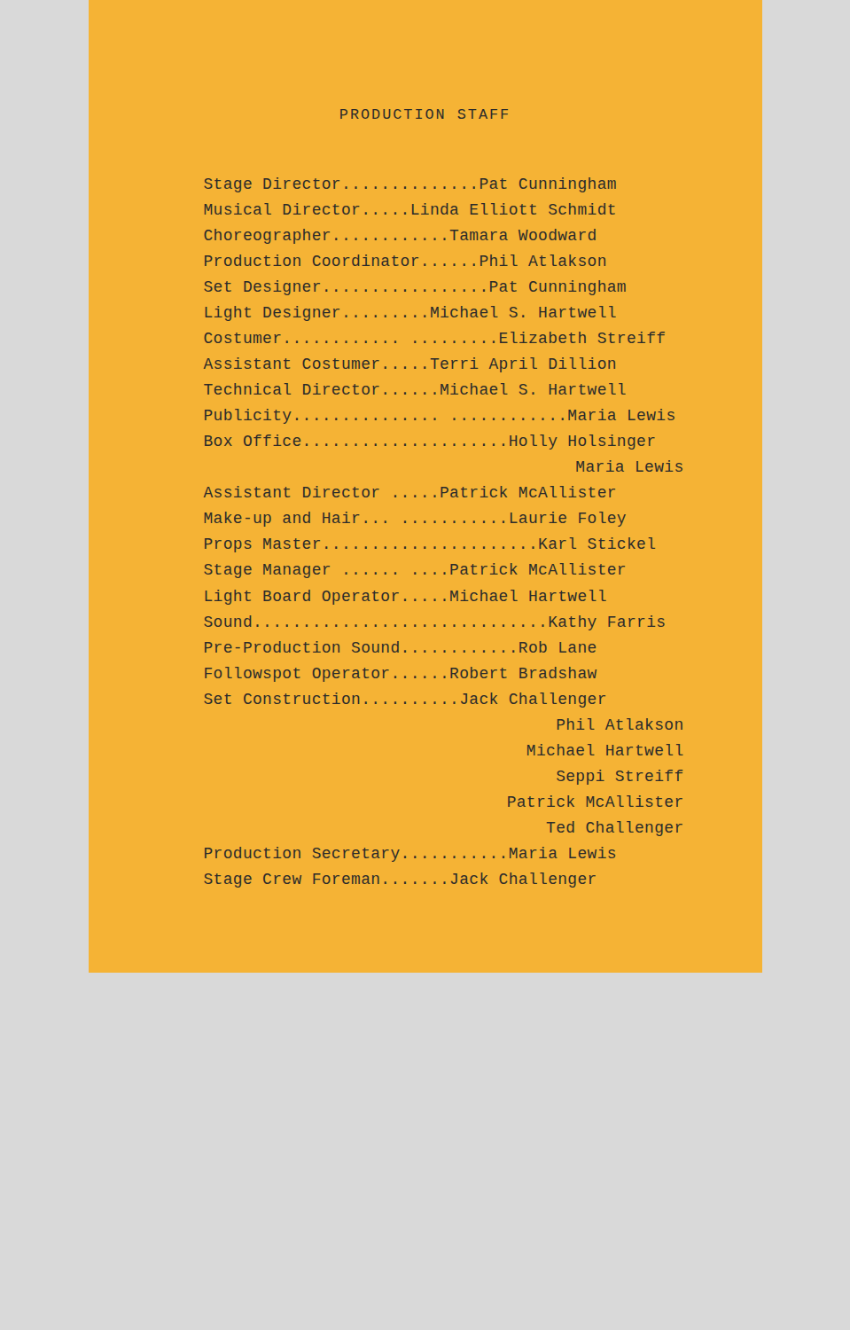PRODUCTION STAFF
Stage Director..............Pat Cunningham
Musical Director.....Linda Elliott Schmidt
Choreographer............Tamara Woodward
Production Coordinator......Phil Atlakson
Set Designer.................Pat Cunningham
Light Designer.........Michael S. Hartwell
Costumer............ .........Elizabeth Streiff
Assistant Costumer.....Terri April Dillion
Technical Director......Michael S. Hartwell
Publicity............... ............Maria Lewis
Box Office.....................Holly Holsinger
Maria Lewis
Assistant Director .....Patrick McAllister
Make-up and Hair... ...........Laurie Foley
Props Master......................Karl Stickel
Stage Manager ...... ....Patrick McAllister
Light Board Operator.....Michael Hartwell
Sound..............................Kathy Farris
Pre-Production Sound............Rob Lane
Followspot Operator......Robert Bradshaw
Set Construction..........Jack Challenger
Phil Atlakson
Michael Hartwell
Seppi Streiff
Patrick McAllister
Ted Challenger
Production Secretary...........Maria Lewis
Stage Crew Foreman.......Jack Challenger